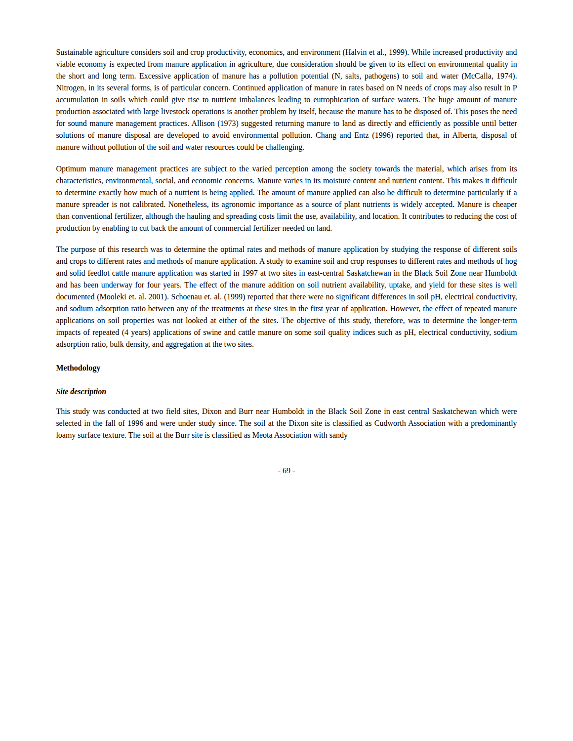Sustainable agriculture considers soil and crop productivity, economics, and environment (Halvin et al., 1999). While increased productivity and viable economy is expected from manure application in agriculture, due consideration should be given to its effect on environmental quality in the short and long term. Excessive application of manure has a pollution potential (N, salts, pathogens) to soil and water (McCalla, 1974). Nitrogen, in its several forms, is of particular concern. Continued application of manure in rates based on N needs of crops may also result in P accumulation in soils which could give rise to nutrient imbalances leading to eutrophication of surface waters. The huge amount of manure production associated with large livestock operations is another problem by itself, because the manure has to be disposed of. This poses the need for sound manure management practices. Allison (1973) suggested returning manure to land as directly and efficiently as possible until better solutions of manure disposal are developed to avoid environmental pollution. Chang and Entz (1996) reported that, in Alberta, disposal of manure without pollution of the soil and water resources could be challenging.
Optimum manure management practices are subject to the varied perception among the society towards the material, which arises from its characteristics, environmental, social, and economic concerns. Manure varies in its moisture content and nutrient content. This makes it difficult to determine exactly how much of a nutrient is being applied. The amount of manure applied can also be difficult to determine particularly if a manure spreader is not calibrated. Nonetheless, its agronomic importance as a source of plant nutrients is widely accepted. Manure is cheaper than conventional fertilizer, although the hauling and spreading costs limit the use, availability, and location. It contributes to reducing the cost of production by enabling to cut back the amount of commercial fertilizer needed on land.
The purpose of this research was to determine the optimal rates and methods of manure application by studying the response of different soils and crops to different rates and methods of manure application. A study to examine soil and crop responses to different rates and methods of hog and solid feedlot cattle manure application was started in 1997 at two sites in east-central Saskatchewan in the Black Soil Zone near Humboldt and has been underway for four years. The effect of the manure addition on soil nutrient availability, uptake, and yield for these sites is well documented (Mooleki et. al. 2001). Schoenau et. al. (1999) reported that there were no significant differences in soil pH, electrical conductivity, and sodium adsorption ratio between any of the treatments at these sites in the first year of application. However, the effect of repeated manure applications on soil properties was not looked at either of the sites. The objective of this study, therefore, was to determine the longer-term impacts of repeated (4 years) applications of swine and cattle manure on some soil quality indices such as pH, electrical conductivity, sodium adsorption ratio, bulk density, and aggregation at the two sites.
Methodology
Site description
This study was conducted at two field sites, Dixon and Burr near Humboldt in the Black Soil Zone in east central Saskatchewan which were selected in the fall of 1996 and were under study since. The soil at the Dixon site is classified as Cudworth Association with a predominantly loamy surface texture. The soil at the Burr site is classified as Meota Association with sandy
- 69 -